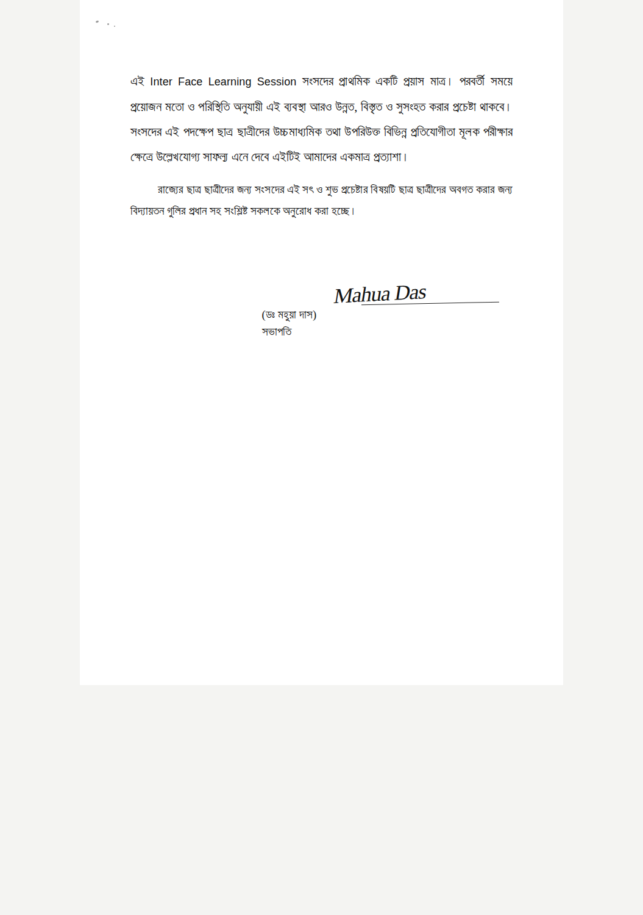এই Inter Face Learning Session সংসদের প্রাথমিক একটি প্রয়াস মাত্র। পরবর্তী সময়ে প্রয়োজন মতো ও পরিস্থিতি অনুযায়ী এই ব্যবস্থা আরও উন্নত, বিস্তৃত ও সুসংহত করার প্রচেষ্টা থাকবে। সংসদের এই পদক্ষেপ ছাত্র ছাত্রীদের উচ্চমাধ্যমিক তথা উপরিউক্ত বিভিন্ন প্রতিযোগীতা মূলক পরীক্ষার ক্ষেত্রে উল্লেখযোগ্য সাফল্য এনে দেবে এইটিই আমাদের একমাত্র প্রত্যাশা।
রাজ্যের ছাত্র ছাত্রীদের জন্য সংসদের এই সৎ ও শুভ প্রচেষ্টার বিষয়টি ছাত্র ছাত্রীদের অবগত করার জন্য বিদ্যায়তন গুলির প্রধান সহ সংশ্লিষ্ট সকলকে অনুরোধ করা হচ্ছে।
Mahua Das
(ডঃ মহুয়া দাস)
সভাপতি